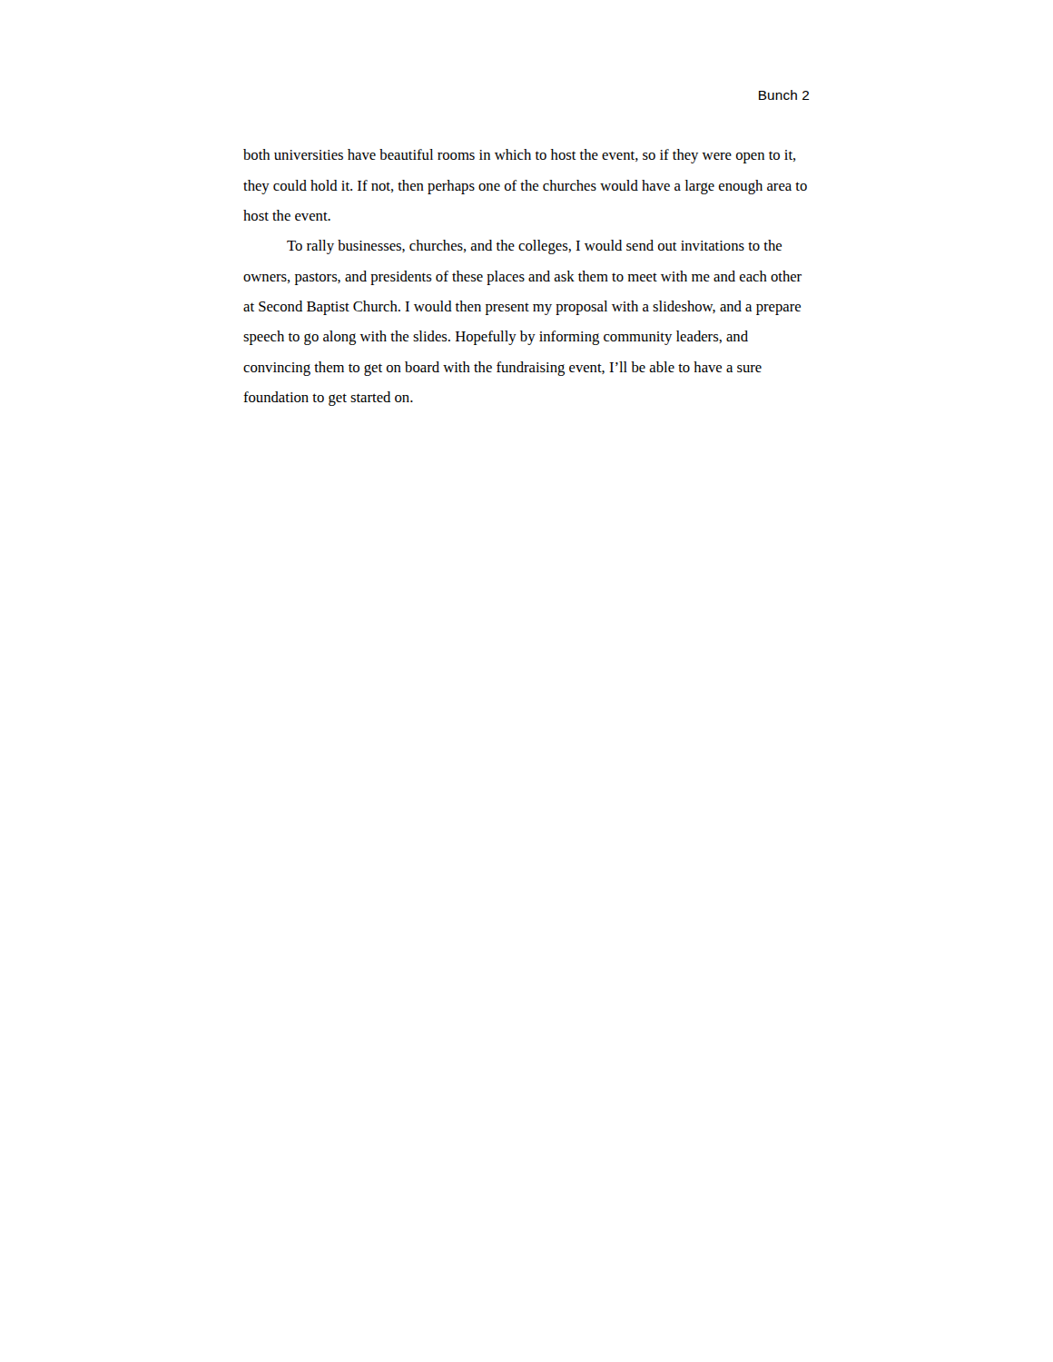Bunch 2
both universities have beautiful rooms in which to host the event, so if they were open to it, they could hold it. If not, then perhaps one of the churches would have a large enough area to host the event.
To rally businesses, churches, and the colleges, I would send out invitations to the owners, pastors, and presidents of these places and ask them to meet with me and each other at Second Baptist Church. I would then present my proposal with a slideshow, and a prepare speech to go along with the slides. Hopefully by informing community leaders, and convincing them to get on board with the fundraising event, I’ll be able to have a sure foundation to get started on.